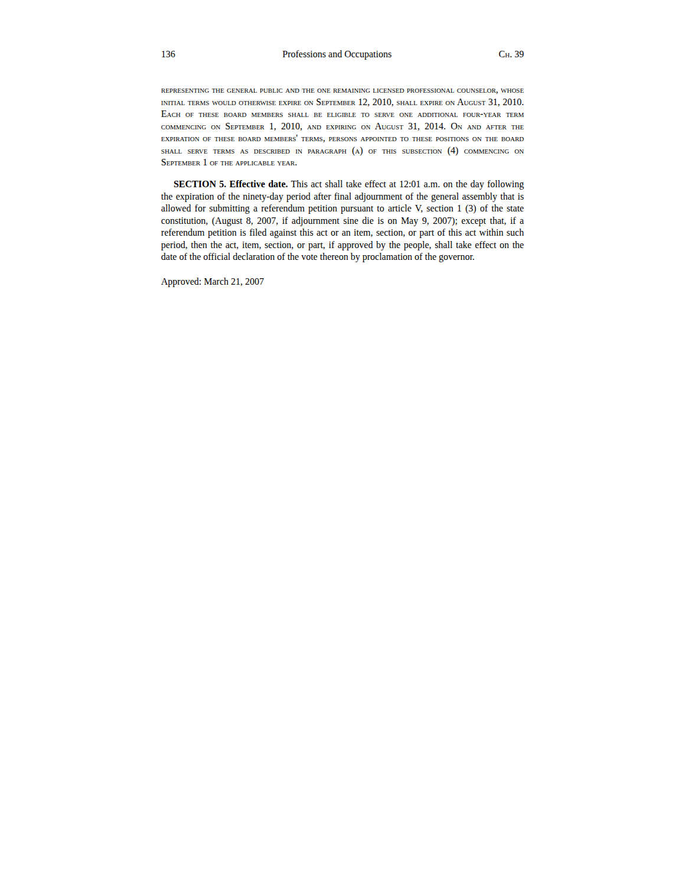136
Professions and Occupations
Ch. 39
representing the general public and the one remaining licensed professional counselor, whose initial terms would otherwise expire on September 12, 2010, shall expire on August 31, 2010. Each of these board members shall be eligible to serve one additional four-year term commencing on September 1, 2010, and expiring on August 31, 2014. On and after the expiration of these board members' terms, persons appointed to these positions on the board shall serve terms as described in paragraph (a) of this subsection (4) commencing on September 1 of the applicable year.
SECTION 5. Effective date. This act shall take effect at 12:01 a.m. on the day following the expiration of the ninety-day period after final adjournment of the general assembly that is allowed for submitting a referendum petition pursuant to article V, section 1 (3) of the state constitution, (August 8, 2007, if adjournment sine die is on May 9, 2007); except that, if a referendum petition is filed against this act or an item, section, or part of this act within such period, then the act, item, section, or part, if approved by the people, shall take effect on the date of the official declaration of the vote thereon by proclamation of the governor.
Approved: March 21, 2007